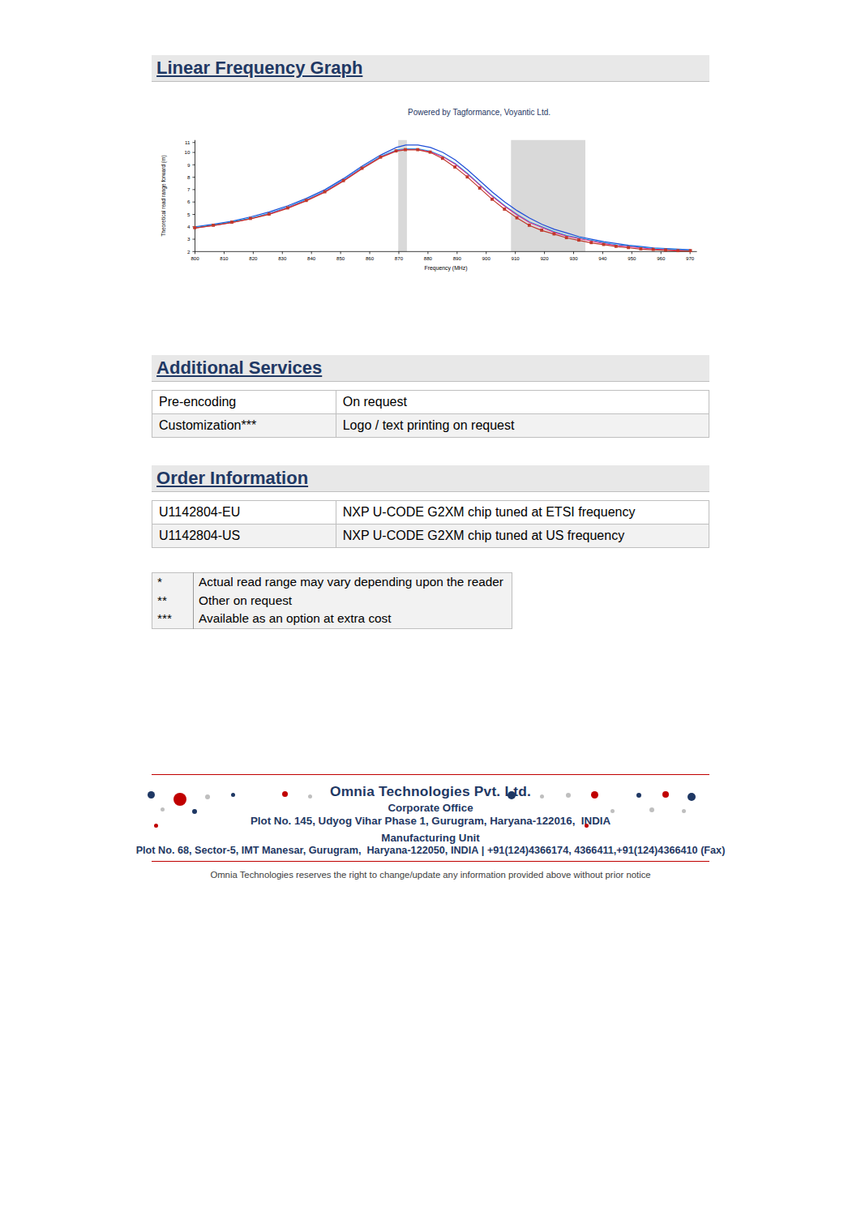Linear Frequency Graph
Powered by Tagformance, Voyantic Ltd.
2 3 4 5 6 7 8 9 10 11 800 810 820 830 840 850 860 870 880 890 900 910 920 930 940 950 960 970 Frequency (MHz) Theoretical read range forward (m)
Additional Services
| Pre-encoding | On request |
| Customization*** | Logo / text printing on request |
Order Information
| U1142804-EU | NXP U-CODE G2XM chip tuned at ETSI frequency |
| U1142804-US | NXP U-CODE G2XM chip tuned at US frequency |
| * | Actual read range may vary depending upon the reader |
| ** | Other on request |
| *** | Available as an option at extra cost |
Omnia Technologies Pvt. Ltd.
Corporate Office
Plot No. 145, Udyog Vihar Phase 1, Gurugram, Haryana-122016, INDIA
Manufacturing Unit
Plot No. 68, Sector-5, IMT Manesar, Gurugram, Haryana-122050, INDIA | +91(124)4366174, 4366411,+91(124)4366410 (Fax)
Omnia Technologies reserves the right to change/update any information provided above without prior notice